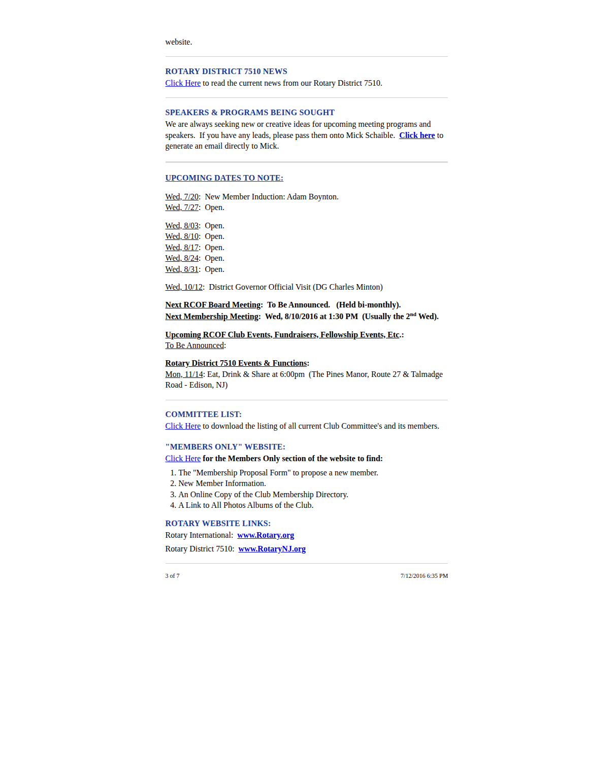website.
ROTARY DISTRICT 7510 NEWS
Click Here to read the current news from our Rotary District 7510.
SPEAKERS & PROGRAMS BEING SOUGHT
We are always seeking new or creative ideas for upcoming meeting programs and speakers. If you have any leads, please pass them onto Mick Schaible. Click here to generate an email directly to Mick.
UPCOMING DATES TO NOTE:
Wed, 7/20: New Member Induction: Adam Boynton.
Wed, 7/27: Open.
Wed, 8/03: Open.
Wed, 8/10: Open.
Wed, 8/17: Open.
Wed, 8/24: Open.
Wed, 8/31: Open.
Wed, 10/12: District Governor Official Visit (DG Charles Minton)
Next RCOF Board Meeting: To Be Announced. (Held bi-monthly).
Next Membership Meeting: Wed, 8/10/2016 at 1:30 PM (Usually the 2nd Wed).
Upcoming RCOF Club Events, Fundraisers, Fellowship Events, Etc.:
To Be Announced:
Rotary District 7510 Events & Functions:
Mon, 11/14: Eat, Drink & Share at 6:00pm (The Pines Manor, Route 27 & Talmadge Road - Edison, NJ)
COMMITTEE LIST:
Click Here to download the listing of all current Club Committee's and its members.
"MEMBERS ONLY" WEBSITE:
Click Here for the Members Only section of the website to find:
The "Membership Proposal Form" to propose a new member.
New Member Information.
An Online Copy of the Club Membership Directory.
A Link to All Photos Albums of the Club.
ROTARY WEBSITE LINKS:
Rotary International: www.Rotary.org
Rotary District 7510: www.RotaryNJ.org
3 of 7 7/12/2016 6:35 PM